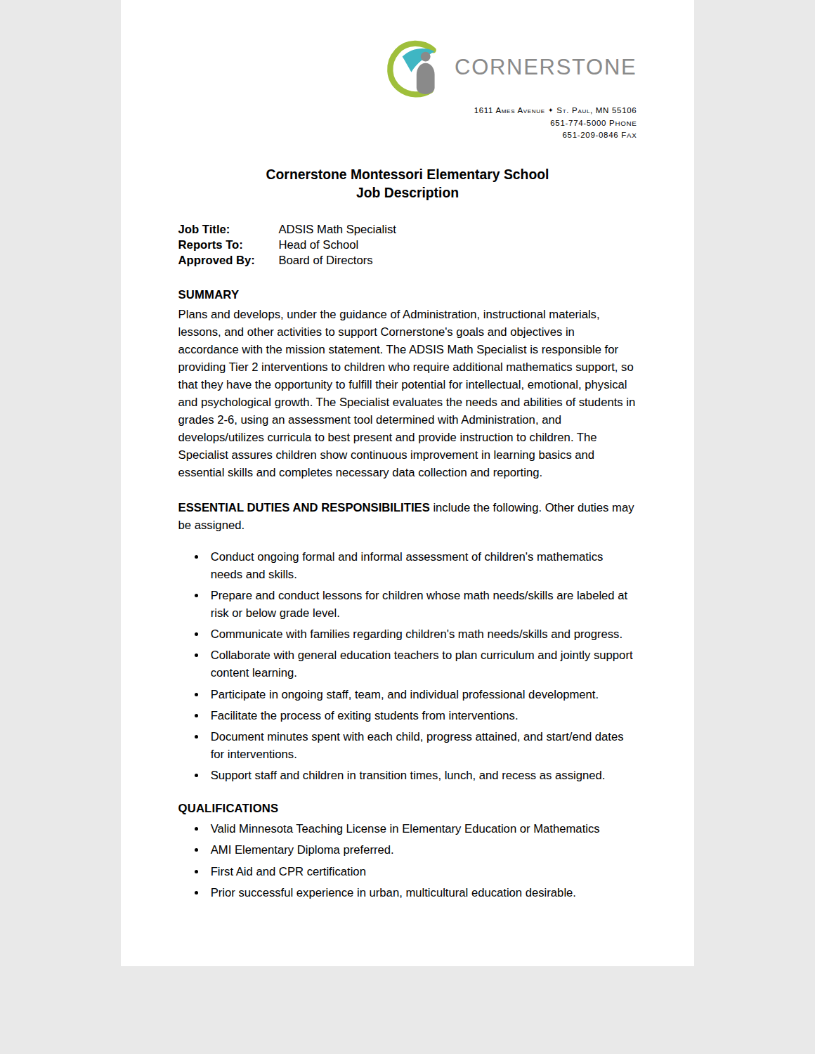CORNERSTONE
1611 Ames Avenue ✦ St. Paul, MN 55106
651-774-5000 PHONE
651-209-0846 FAX
Cornerstone Montessori Elementary School
Job Description
| Job Title: | ADSIS Math Specialist |
| Reports To: | Head of School |
| Approved By: | Board of Directors |
SUMMARY
Plans and develops, under the guidance of Administration, instructional materials, lessons, and other activities to support Cornerstone's goals and objectives in accordance with the mission statement. The ADSIS Math Specialist is responsible for providing Tier 2 interventions to children who require additional mathematics support, so that they have the opportunity to fulfill their potential for intellectual, emotional, physical and psychological growth. The Specialist evaluates the needs and abilities of students in grades 2-6, using an assessment tool determined with Administration, and develops/utilizes curricula to best present and provide instruction to children. The Specialist assures children show continuous improvement in learning basics and essential skills and completes necessary data collection and reporting.
ESSENTIAL DUTIES AND RESPONSIBILITIES include the following. Other duties may be assigned.
Conduct ongoing formal and informal assessment of children's mathematics needs and skills.
Prepare and conduct lessons for children whose math needs/skills are labeled at risk or below grade level.
Communicate with families regarding children's math needs/skills and progress.
Collaborate with general education teachers to plan curriculum and jointly support content learning.
Participate in ongoing staff, team, and individual professional development.
Facilitate the process of exiting students from interventions.
Document minutes spent with each child, progress attained, and start/end dates for interventions.
Support staff and children in transition times, lunch, and recess as assigned.
QUALIFICATIONS
Valid Minnesota Teaching License in Elementary Education or Mathematics
AMI Elementary Diploma preferred.
First Aid and CPR certification
Prior successful experience in urban, multicultural education desirable.